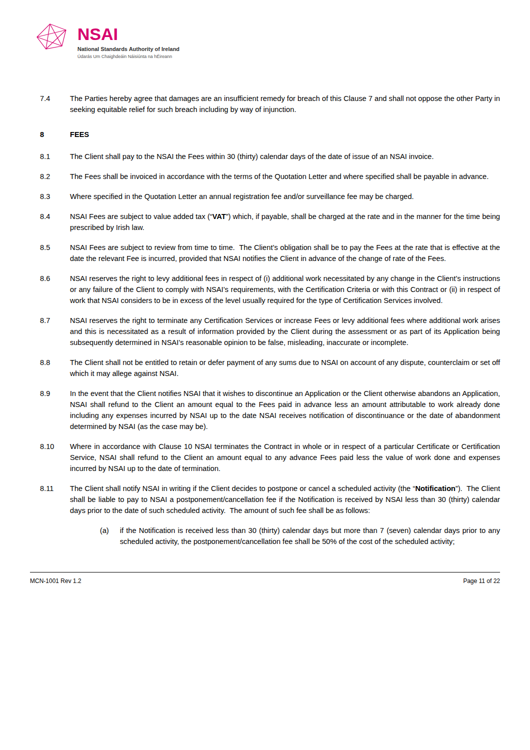NSAI National Standards Authority of Ireland Údarás Um Chaighdeáin Náisiúnta na hÉireann
7.4
The Parties hereby agree that damages are an insufficient remedy for breach of this Clause 7 and shall not oppose the other Party in seeking equitable relief for such breach including by way of injunction.
8
FEES
8.1
The Client shall pay to the NSAI the Fees within 30 (thirty) calendar days of the date of issue of an NSAI invoice.
8.2
The Fees shall be invoiced in accordance with the terms of the Quotation Letter and where specified shall be payable in advance.
8.3
Where specified in the Quotation Letter an annual registration fee and/or surveillance fee may be charged.
8.4
NSAI Fees are subject to value added tax (“VAT”) which, if payable, shall be charged at the rate and in the manner for the time being prescribed by Irish law.
8.5
NSAI Fees are subject to review from time to time. The Client’s obligation shall be to pay the Fees at the rate that is effective at the date the relevant Fee is incurred, provided that NSAI notifies the Client in advance of the change of rate of the Fees.
8.6
NSAI reserves the right to levy additional fees in respect of (i) additional work necessitated by any change in the Client’s instructions or any failure of the Client to comply with NSAI’s requirements, with the Certification Criteria or with this Contract or (ii) in respect of work that NSAI considers to be in excess of the level usually required for the type of Certification Services involved.
8.7
NSAI reserves the right to terminate any Certification Services or increase Fees or levy additional fees where additional work arises and this is necessitated as a result of information provided by the Client during the assessment or as part of its Application being subsequently determined in NSAI’s reasonable opinion to be false, misleading, inaccurate or incomplete.
8.8
The Client shall not be entitled to retain or defer payment of any sums due to NSAI on account of any dispute, counterclaim or set off which it may allege against NSAI.
8.9
In the event that the Client notifies NSAI that it wishes to discontinue an Application or the Client otherwise abandons an Application, NSAI shall refund to the Client an amount equal to the Fees paid in advance less an amount attributable to work already done including any expenses incurred by NSAI up to the date NSAI receives notification of discontinuance or the date of abandonment determined by NSAI (as the case may be).
8.10
Where in accordance with Clause 10 NSAI terminates the Contract in whole or in respect of a particular Certificate or Certification Service, NSAI shall refund to the Client an amount equal to any advance Fees paid less the value of work done and expenses incurred by NSAI up to the date of termination.
8.11
The Client shall notify NSAI in writing if the Client decides to postpone or cancel a scheduled activity (the “Notification”). The Client shall be liable to pay to NSAI a postponement/cancellation fee if the Notification is received by NSAI less than 30 (thirty) calendar days prior to the date of such scheduled activity. The amount of such fee shall be as follows:
(a)
if the Notification is received less than 30 (thirty) calendar days but more than 7 (seven) calendar days prior to any scheduled activity, the postponement/cancellation fee shall be 50% of the cost of the scheduled activity;
MCN-1001 Rev 1.2
Page 11 of 22